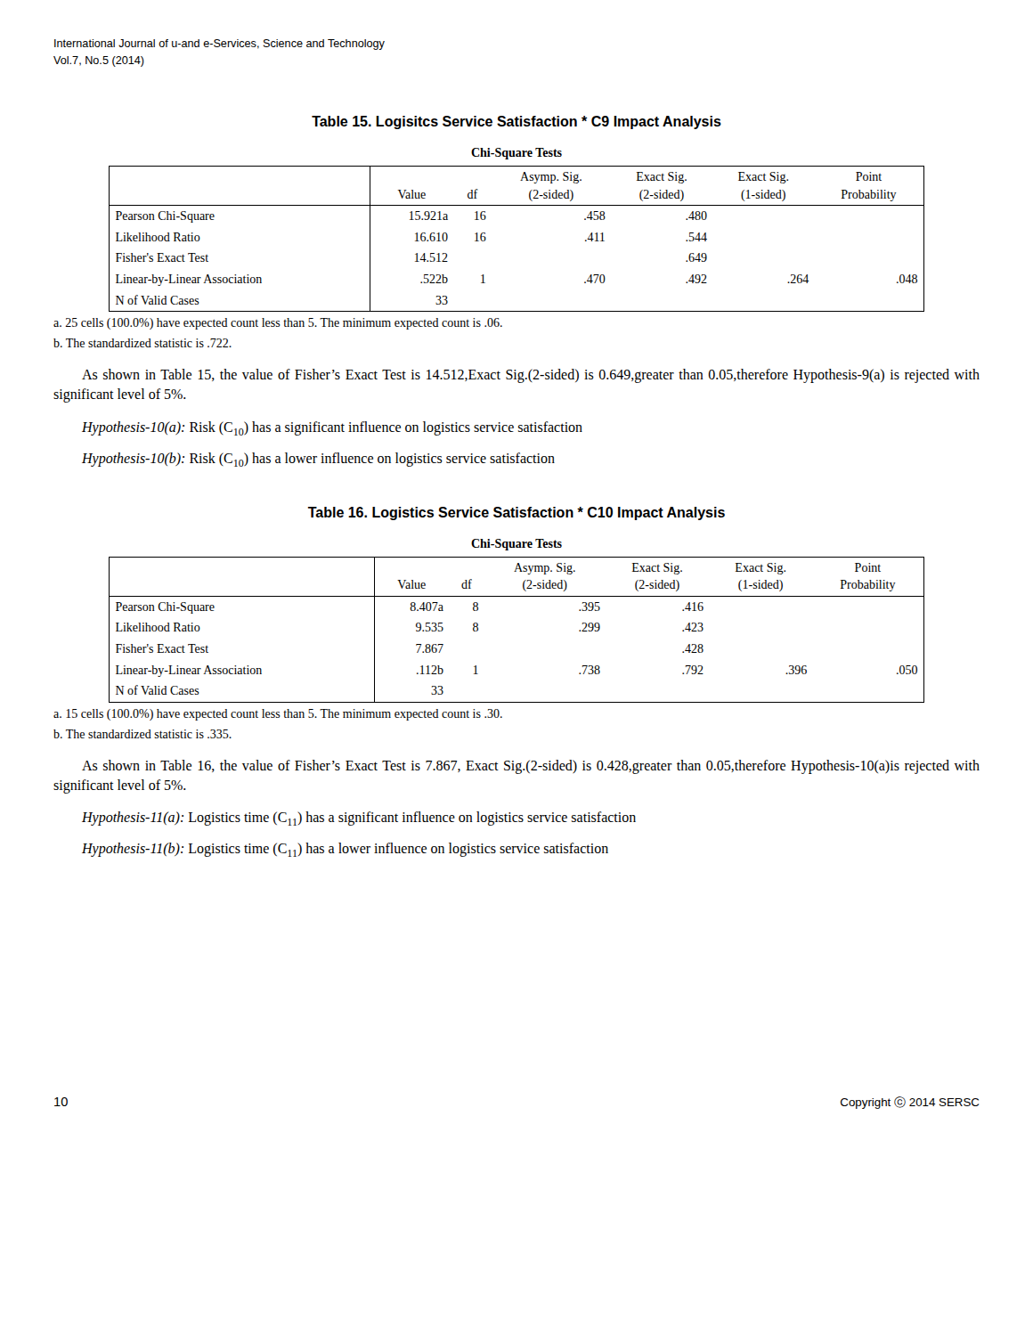International Journal of u-and e-Services, Science and Technology
Vol.7, No.5 (2014)
Table 15. Logisitcs Service Satisfaction * C9 Impact Analysis
Chi-Square Tests
| | Value | df | Asymp. Sig. (2-sided) | Exact Sig. (2-sided) | Exact Sig. (1-sided) | Point Probability |
| --- | --- | --- | --- | --- | --- | --- |
| Pearson Chi-Square | 15.921a | 16 | .458 | .480 | | |
| Likelihood Ratio | 16.610 | 16 | .411 | .544 | | |
| Fisher's Exact Test | 14.512 | | | .649 | | |
| Linear-by-Linear Association | .522b | 1 | .470 | .492 | .264 | .048 |
| N of Valid Cases | 33 | | | | | |
a. 25 cells (100.0%) have expected count less than 5. The minimum expected count is .06.
b. The standardized statistic is .722.
As shown in Table 15, the value of Fisher’s Exact Test is 14.512,Exact Sig.(2-sided) is 0.649,greater than 0.05,therefore Hypothesis-9(a) is rejected with significant level of 5%.
Hypothesis-10(a): Risk (C10) has a significant influence on logistics service satisfaction
Hypothesis-10(b): Risk (C10) has a lower influence on logistics service satisfaction
Table 16. Logistics Service Satisfaction * C10 Impact Analysis
Chi-Square Tests
| | Value | df | Asymp. Sig. (2-sided) | Exact Sig. (2-sided) | Exact Sig. (1-sided) | Point Probability |
| --- | --- | --- | --- | --- | --- | --- |
| Pearson Chi-Square | 8.407a | 8 | .395 | .416 | | |
| Likelihood Ratio | 9.535 | 8 | .299 | .423 | | |
| Fisher's Exact Test | 7.867 | | | .428 | | |
| Linear-by-Linear Association | .112b | 1 | .738 | .792 | .396 | .050 |
| N of Valid Cases | 33 | | | | | |
a. 15 cells (100.0%) have expected count less than 5. The minimum expected count is .30.
b. The standardized statistic is .335.
As shown in Table 16, the value of Fisher’s Exact Test is 7.867, Exact Sig.(2-sided) is 0.428,greater than 0.05,therefore Hypothesis-10(a)is rejected with significant level of 5%.
Hypothesis-11(a): Logistics time (C11) has a significant influence on logistics service satisfaction
Hypothesis-11(b): Logistics time (C11) has a lower influence on logistics service satisfaction
10
Copyright ⓒ 2014 SERSC